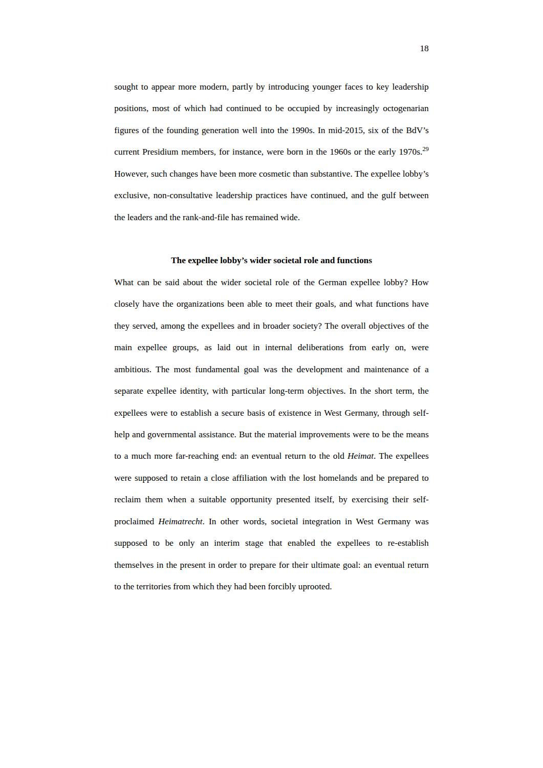18
sought to appear more modern, partly by introducing younger faces to key leadership positions, most of which had continued to be occupied by increasingly octogenarian figures of the founding generation well into the 1990s. In mid-2015, six of the BdV’s current Presidium members, for instance, were born in the 1960s or the early 1970s.29 However, such changes have been more cosmetic than substantive. The expellee lobby’s exclusive, non-consultative leadership practices have continued, and the gulf between the leaders and the rank-and-file has remained wide.
The expellee lobby’s wider societal role and functions
What can be said about the wider societal role of the German expellee lobby? How closely have the organizations been able to meet their goals, and what functions have they served, among the expellees and in broader society? The overall objectives of the main expellee groups, as laid out in internal deliberations from early on, were ambitious. The most fundamental goal was the development and maintenance of a separate expellee identity, with particular long-term objectives. In the short term, the expellees were to establish a secure basis of existence in West Germany, through self-help and governmental assistance. But the material improvements were to be the means to a much more far-reaching end: an eventual return to the old Heimat. The expellees were supposed to retain a close affiliation with the lost homelands and be prepared to reclaim them when a suitable opportunity presented itself, by exercising their self-proclaimed Heimatrecht. In other words, societal integration in West Germany was supposed to be only an interim stage that enabled the expellees to re-establish themselves in the present in order to prepare for their ultimate goal: an eventual return to the territories from which they had been forcibly uprooted.